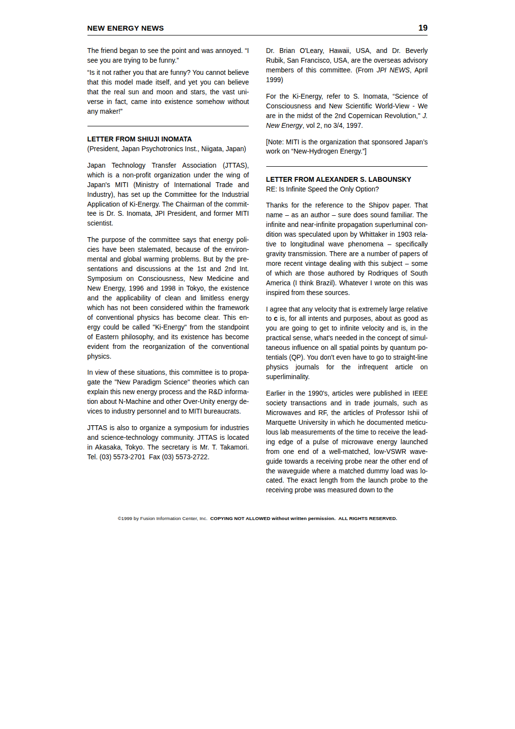New Energy News 19
The friend began to see the point and was annoyed. “I see you are trying to be funny.”
“Is it not rather you that are funny? You cannot believe that this model made itself, and yet you can believe that the real sun and moon and stars, the vast universe in fact, came into existence somehow without any maker!”
Letter from Shiuji Inomata
(President, Japan Psychotronics Inst., Niigata, Japan)
Japan Technology Transfer Association (JTTAS), which is a non-profit organization under the wing of Japan's MITI (Ministry of International Trade and Industry), has set up the Committee for the Industrial Application of Ki-Energy. The Chairman of the committee is Dr. S. Inomata, JPI President, and former MITI scientist.
The purpose of the committee says that energy policies have been stalemated, because of the environmental and global warming problems. But by the presentations and discussions at the 1st and 2nd Int. Symposium on Consciousness, New Medicine and New Energy, 1996 and 1998 in Tokyo, the existence and the applicability of clean and limitless energy which has not been considered within the framework of conventional physics has become clear. This energy could be called "Ki-Energy" from the standpoint of Eastern philosophy, and its existence has become evident from the reorganization of the conventional physics.
In view of these situations, this committee is to propagate the "New Paradigm Science" theories which can explain this new energy process and the R&D information about N-Machine and other Over-Unity energy devices to industry personnel and to MITI bureaucrats.
JTTAS is also to organize a symposium for industries and science-technology community. JTTAS is located in Akasaka, Tokyo. The secretary is Mr. T. Takamori. Tel. (03) 5573-2701 Fax (03) 5573-2722.
Dr. Brian O'Leary, Hawaii, USA, and Dr. Beverly Rubik, San Francisco, USA, are the overseas advisory members of this committee. (From JPI NEWS, April 1999)
For the Ki-Energy, refer to S. Inomata, “Science of Consciousness and New Scientific World-View - We are in the midst of the 2nd Copernican Revolution," J. New Energy, vol 2, no 3/4, 1997.
[Note: MITI is the organization that sponsored Japan’s work on “New-Hydrogen Energy.”]
Letter from Alexander S. Labounsky
RE: Is Infinite Speed the Only Option?
Thanks for the reference to the Shipov paper. That name – as an author – sure does sound familiar. The infinite and near-infinite propagation superluminal condition was speculated upon by Whittaker in 1903 relative to longitudinal wave phenomena – specifically gravity transmission. There are a number of papers of more recent vintage dealing with this subject – some of which are those authored by Rodriques of South America (I think Brazil). Whatever I wrote on this was inspired from these sources.
I agree that any velocity that is extremely large relative to c is, for all intents and purposes, about as good as you are going to get to infinite velocity and is, in the practical sense, what's needed in the concept of simultaneous influence on all spatial points by quantum potentials (QP). You don't even have to go to straight-line physics journals for the infrequent article on superliminality.
Earlier in the 1990's, articles were published in IEEE society transactions and in trade journals, such as Microwaves and RF, the articles of Professor Ishii of Marquette University in which he documented meticulous lab measurements of the time to receive the leading edge of a pulse of microwave energy launched from one end of a well-matched, low-VSWR waveguide towards a receiving probe near the other end of the waveguide where a matched dummy load was located. The exact length from the launch probe to the receiving probe was measured down to the
©1999 by Fusion Information Center, Inc. COPYING NOT ALLOWED without written permission. ALL RIGHTS RESERVED.